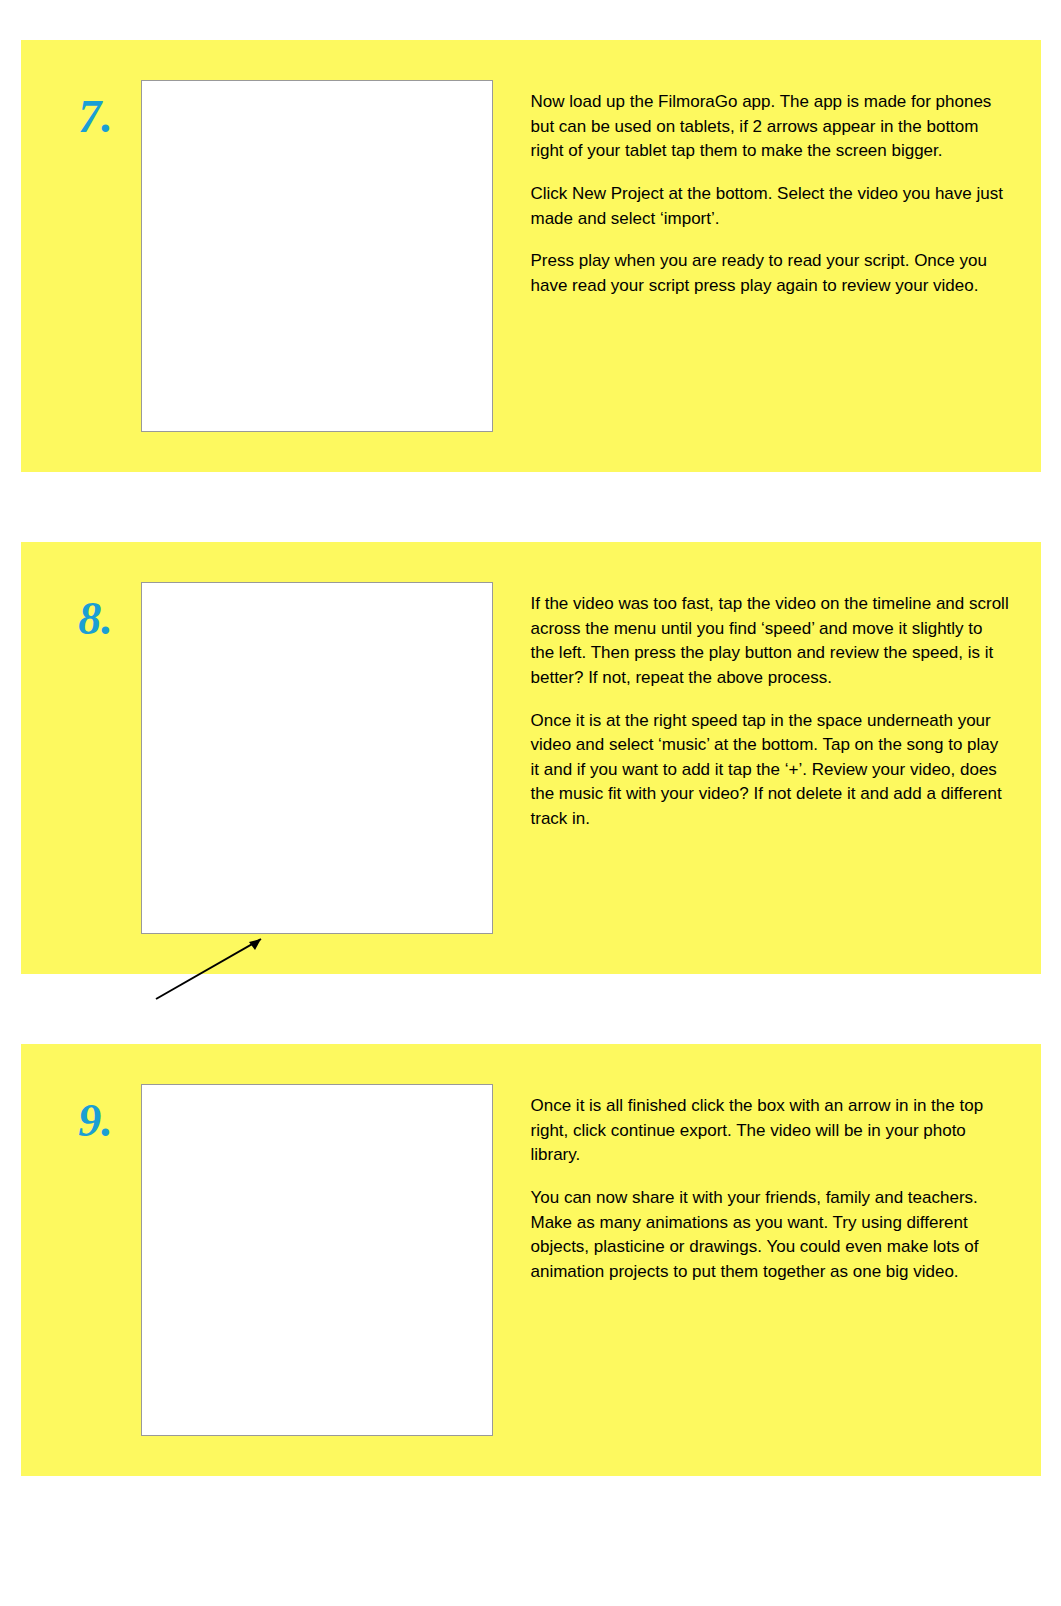7.
Now load up the FilmoraGo app. The app is made for phones but can be used on tablets, if 2 arrows appear in the bottom right of your tablet tap them to make the screen bigger.
Click New Project at the bottom. Select the video you have just made and select ‘import’.
Press play when you are ready to read your script. Once you have read your script press play again to review your video.
8.
If the video was too fast, tap the video on the timeline and scroll across the menu until you find ‘speed’ and move it slightly to the left. Then press the play button and review the speed, is it better? If not, repeat the above process.
Once it is at the right speed tap in the space underneath your video and select ‘music’ at the bottom. Tap on the song to play it and if you want to add it tap the ‘+’. Review your video, does the music fit with your video? If not delete it and add a different track in.
9.
Once it is all finished click the box with an arrow in in the top right, click continue export. The video will be in your photo library.
You can now share it with your friends, family and teachers. Make as many animations as you want. Try using different objects, plasticine or drawings. You could even make lots of animation projects to put them together as one big video.